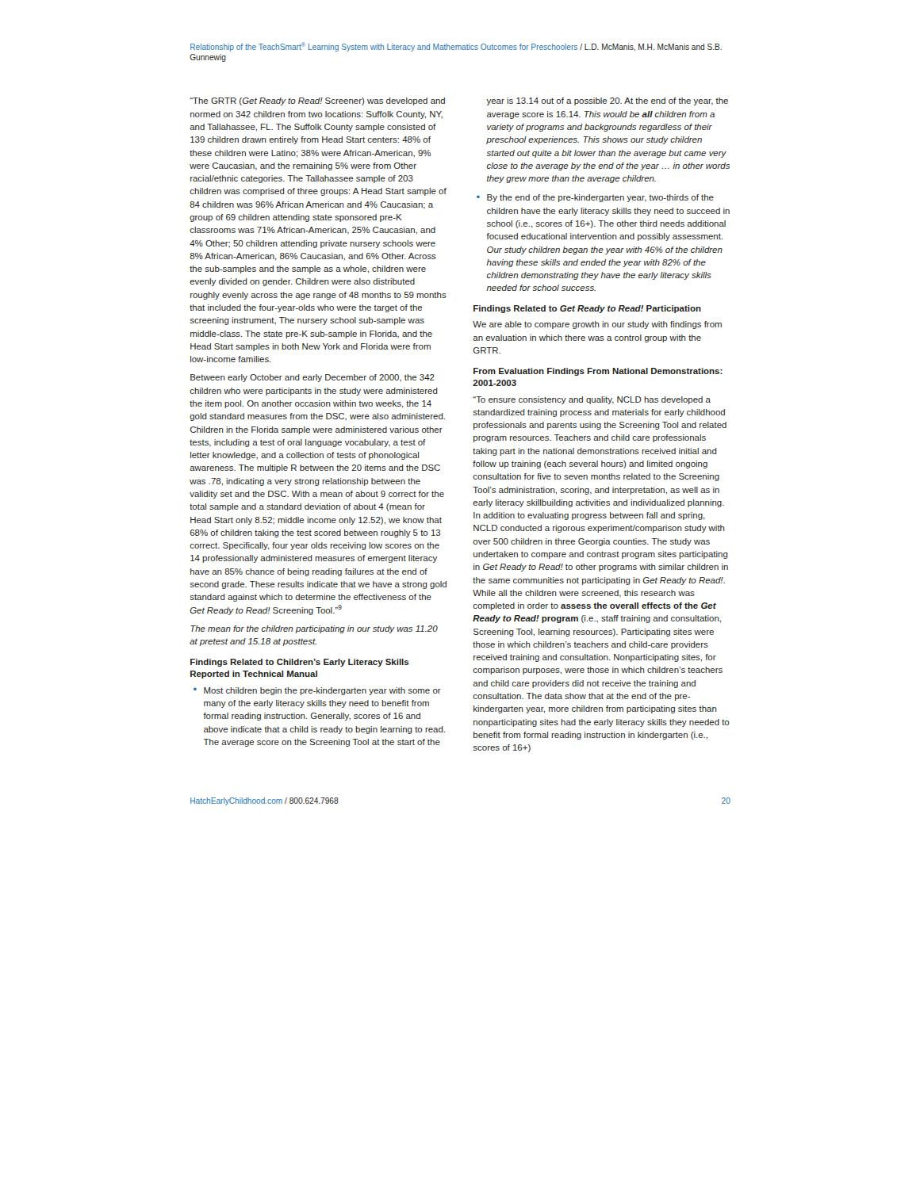Relationship of the TeachSmart® Learning System with Literacy and Mathematics Outcomes for Preschoolers / L.D. McManis, M.H. McManis and S.B. Gunnewig
“The GRTR (Get Ready to Read! Screener) was developed and normed on 342 children from two locations: Suffolk County, NY, and Tallahassee, FL. The Suffolk County sample consisted of 139 children drawn entirely from Head Start centers: 48% of these children were Latino; 38% were African-American, 9% were Caucasian, and the remaining 5% were from Other racial/ethnic categories. The Tallahassee sample of 203 children was comprised of three groups: A Head Start sample of 84 children was 96% African American and 4% Caucasian; a group of 69 children attending state sponsored pre-K classrooms was 71% African-American, 25% Caucasian, and 4% Other; 50 children attending private nursery schools were 8% African-American, 86% Caucasian, and 6% Other. Across the sub-samples and the sample as a whole, children were evenly divided on gender. Children were also distributed roughly evenly across the age range of 48 months to 59 months that included the four-year-olds who were the target of the screening instrument, The nursery school sub-sample was middle-class. The state pre-K sub-sample in Florida, and the Head Start samples in both New York and Florida were from low-income families.
Between early October and early December of 2000, the 342 children who were participants in the study were administered the item pool. On another occasion within two weeks, the 14 gold standard measures from the DSC, were also administered. Children in the Florida sample were administered various other tests, including a test of oral language vocabulary, a test of letter knowledge, and a collection of tests of phonological awareness. The multiple R between the 20 items and the DSC was .78, indicating a very strong relationship between the validity set and the DSC. With a mean of about 9 correct for the total sample and a standard deviation of about 4 (mean for Head Start only 8.52; middle income only 12.52), we know that 68% of children taking the test scored between roughly 5 to 13 correct. Specifically, four year olds receiving low scores on the 14 professionally administered measures of emergent literacy have an 85% chance of being reading failures at the end of second grade. These results indicate that we have a strong gold standard against which to determine the effectiveness of the Get Ready to Read! Screening Tool.”9
The mean for the children participating in our study was 11.20 at pretest and 15.18 at posttest.
Findings Related to Children’s Early Literacy Skills Reported in Technical Manual
Most children begin the pre-kindergarten year with some or many of the early literacy skills they need to benefit from formal reading instruction. Generally, scores of 16 and above indicate that a child is ready to begin learning to read. The average score on the Screening Tool at the start of the year is 13.14 out of a possible 20. At the end of the year, the average score is 16.14. This would be all children from a variety of programs and backgrounds regardless of their preschool experiences. This shows our study children started out quite a bit lower than the average but came very close to the average by the end of the year … in other words they grew more than the average children.
By the end of the pre-kindergarten year, two-thirds of the children have the early literacy skills they need to succeed in school (i.e., scores of 16+). The other third needs additional focused educational intervention and possibly assessment. Our study children began the year with 46% of the children having these skills and ended the year with 82% of the children demonstrating they have the early literacy skills needed for school success.
Findings Related to Get Ready to Read! Participation
We are able to compare growth in our study with findings from an evaluation in which there was a control group with the GRTR.
From Evaluation Findings From National Demonstrations: 2001-2003
“To ensure consistency and quality, NCLD has developed a standardized training process and materials for early childhood professionals and parents using the Screening Tool and related program resources. Teachers and child care professionals taking part in the national demonstrations received initial and follow up training (each several hours) and limited ongoing consultation for five to seven months related to the Screening Tool’s administration, scoring, and interpretation, as well as in early literacy skillbuilding activities and individualized planning. In addition to evaluating progress between fall and spring, NCLD conducted a rigorous experiment/comparison study with over 500 children in three Georgia counties. The study was undertaken to compare and contrast program sites participating in Get Ready to Read! to other programs with similar children in the same communities not participating in Get Ready to Read!. While all the children were screened, this research was completed in order to assess the overall effects of the Get Ready to Read! program (i.e., staff training and consultation, Screening Tool, learning resources). Participating sites were those in which children’s teachers and child-care providers received training and consultation. Nonparticipating sites, for comparison purposes, were those in which children’s teachers and child care providers did not receive the training and consultation. The data show that at the end of the pre-kindergarten year, more children from participating sites than nonparticipating sites had the early literacy skills they needed to benefit from formal reading instruction in kindergarten (i.e., scores of 16+)
HatchEarlyChildhood.com / 800.624.7968
20